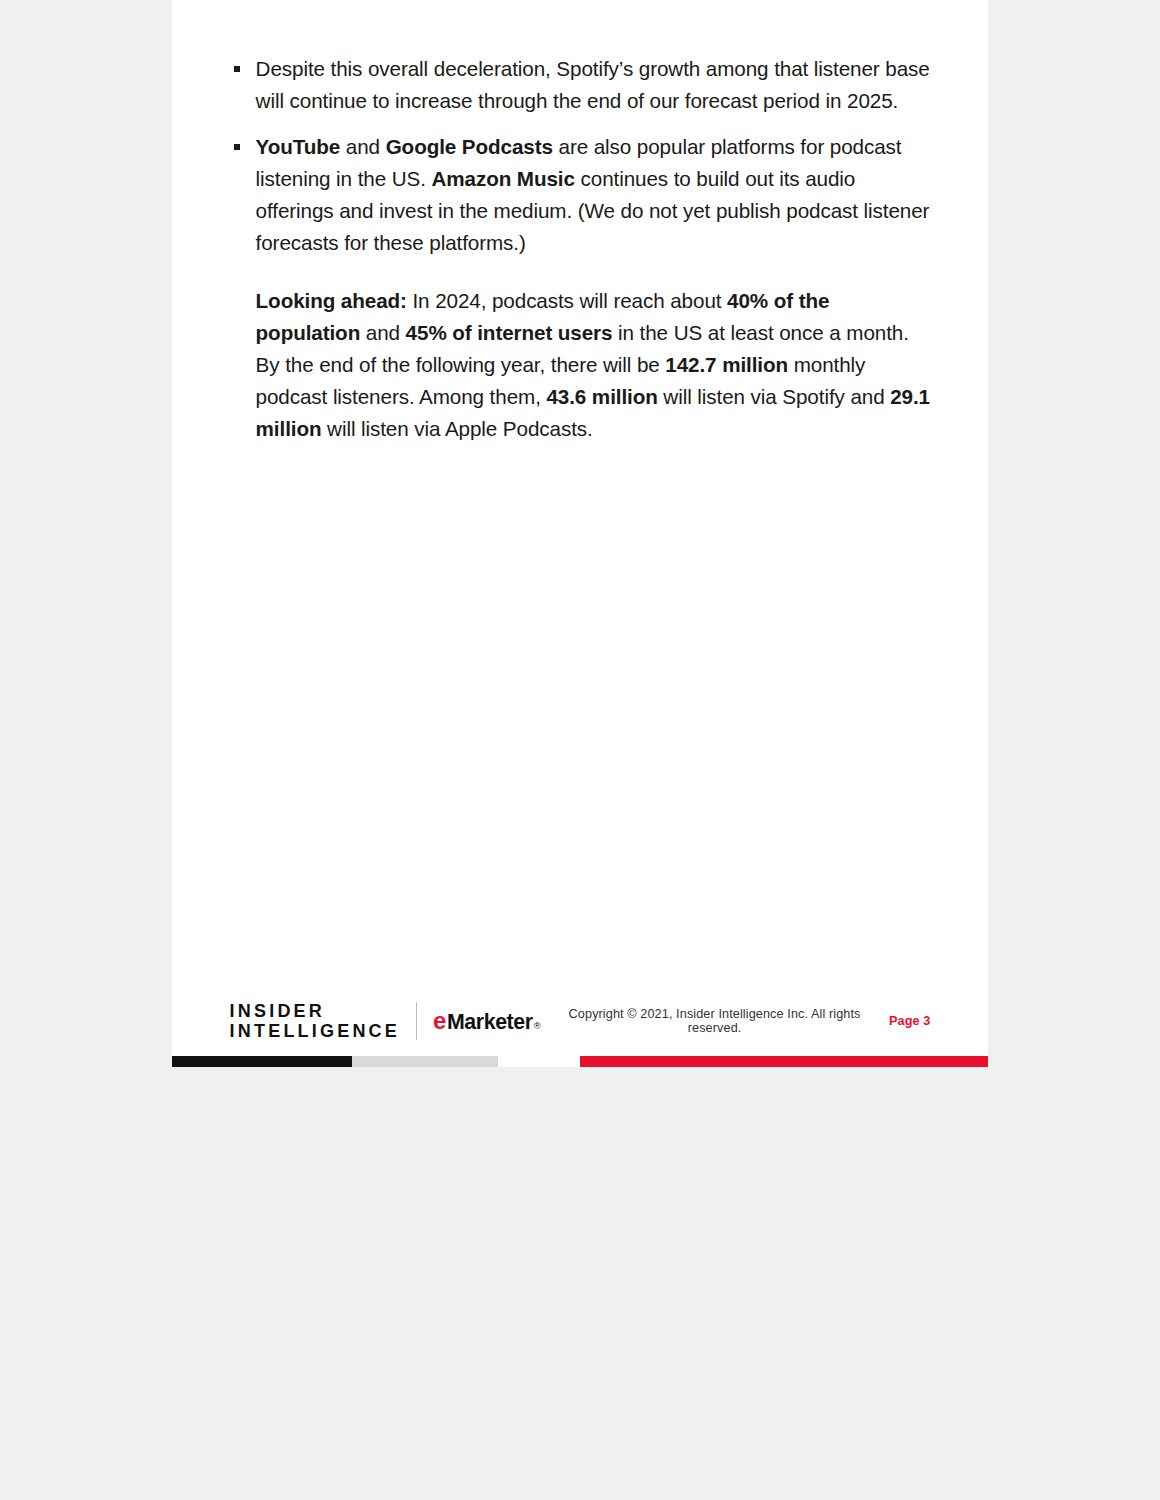Despite this overall deceleration, Spotify’s growth among that listener base will continue to increase through the end of our forecast period in 2025.
YouTube and Google Podcasts are also popular platforms for podcast listening in the US. Amazon Music continues to build out its audio offerings and invest in the medium. (We do not yet publish podcast listener forecasts for these platforms.)
Looking ahead: In 2024, podcasts will reach about 40% of the population and 45% of internet users in the US at least once a month. By the end of the following year, there will be 142.7 million monthly podcast listeners. Among them, 43.6 million will listen via Spotify and 29.1 million will listen via Apple Podcasts.
INSIDER
INTELLIGENCE
e Marketer®
Copyright © 2021, Insider Intelligence Inc. All rights reserved.
Page 3